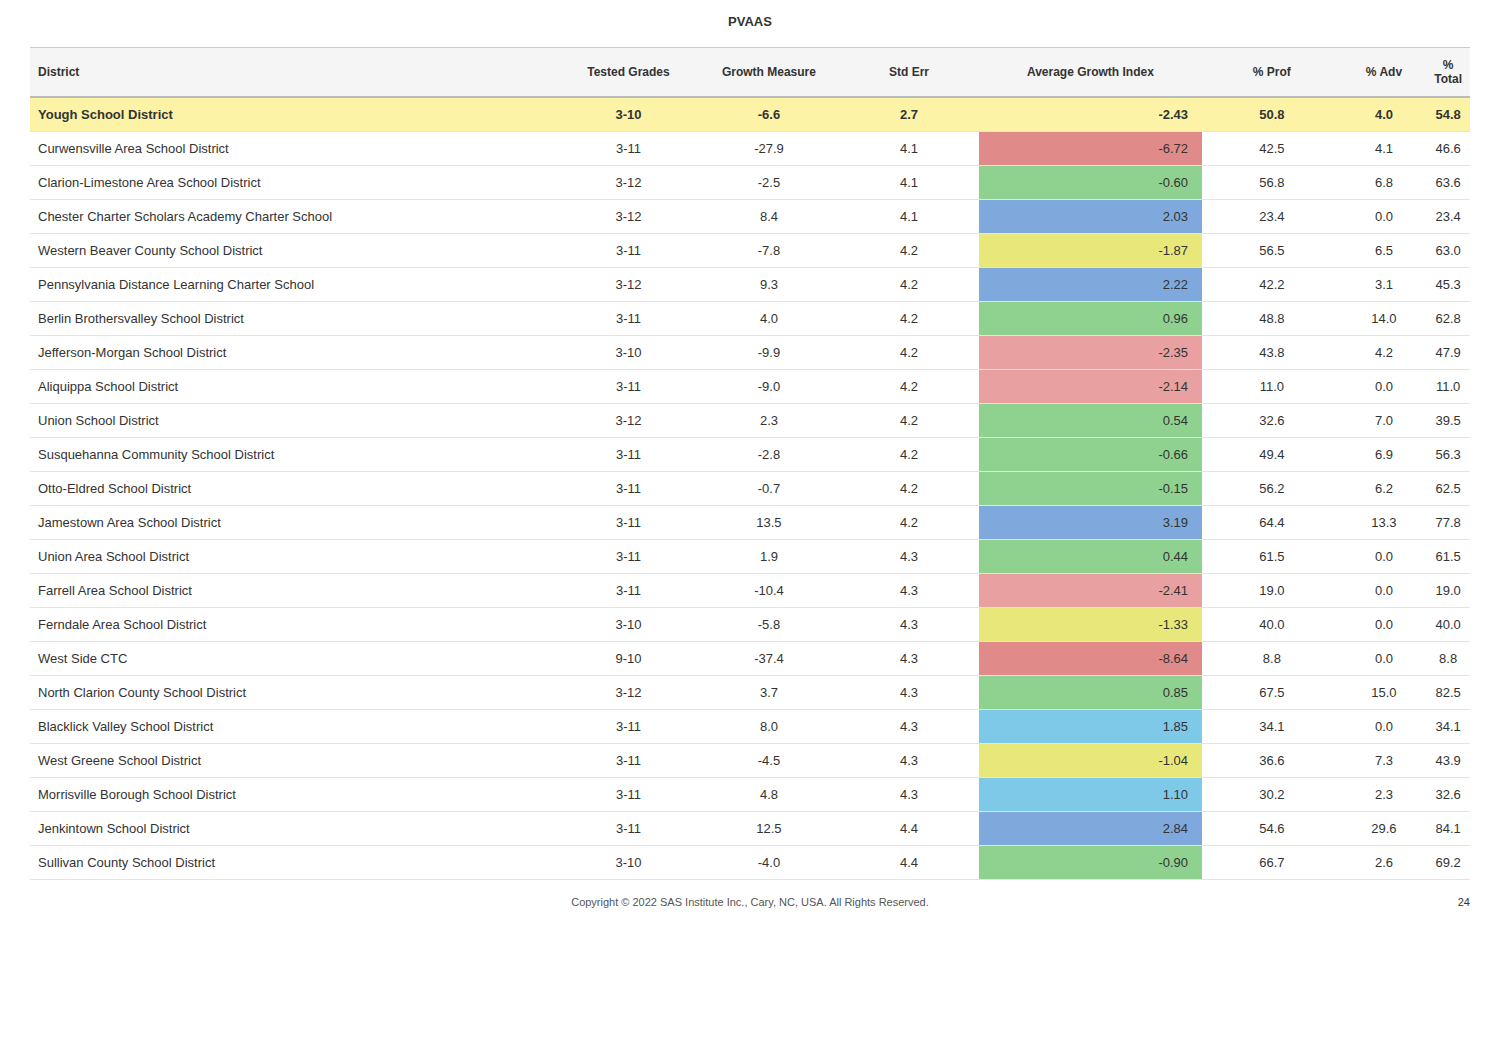PVAAS
| District | Tested Grades | Growth Measure | Std Err | Average Growth Index | % Prof | % Adv | % Total |
| --- | --- | --- | --- | --- | --- | --- | --- |
| Yough School District | 3-10 | -6.6 | 2.7 | -2.43 | 50.8 | 4.0 | 54.8 |
| Curwensville Area School District | 3-11 | -27.9 | 4.1 | -6.72 | 42.5 | 4.1 | 46.6 |
| Clarion-Limestone Area School District | 3-12 | -2.5 | 4.1 | -0.60 | 56.8 | 6.8 | 63.6 |
| Chester Charter Scholars Academy Charter School | 3-12 | 8.4 | 4.1 | 2.03 | 23.4 | 0.0 | 23.4 |
| Western Beaver County School District | 3-11 | -7.8 | 4.2 | -1.87 | 56.5 | 6.5 | 63.0 |
| Pennsylvania Distance Learning Charter School | 3-12 | 9.3 | 4.2 | 2.22 | 42.2 | 3.1 | 45.3 |
| Berlin Brothersvalley School District | 3-11 | 4.0 | 4.2 | 0.96 | 48.8 | 14.0 | 62.8 |
| Jefferson-Morgan School District | 3-10 | -9.9 | 4.2 | -2.35 | 43.8 | 4.2 | 47.9 |
| Aliquippa School District | 3-11 | -9.0 | 4.2 | -2.14 | 11.0 | 0.0 | 11.0 |
| Union School District | 3-12 | 2.3 | 4.2 | 0.54 | 32.6 | 7.0 | 39.5 |
| Susquehanna Community School District | 3-11 | -2.8 | 4.2 | -0.66 | 49.4 | 6.9 | 56.3 |
| Otto-Eldred School District | 3-11 | -0.7 | 4.2 | -0.15 | 56.2 | 6.2 | 62.5 |
| Jamestown Area School District | 3-11 | 13.5 | 4.2 | 3.19 | 64.4 | 13.3 | 77.8 |
| Union Area School District | 3-11 | 1.9 | 4.3 | 0.44 | 61.5 | 0.0 | 61.5 |
| Farrell Area School District | 3-11 | -10.4 | 4.3 | -2.41 | 19.0 | 0.0 | 19.0 |
| Ferndale Area School District | 3-10 | -5.8 | 4.3 | -1.33 | 40.0 | 0.0 | 40.0 |
| West Side CTC | 9-10 | -37.4 | 4.3 | -8.64 | 8.8 | 0.0 | 8.8 |
| North Clarion County School District | 3-12 | 3.7 | 4.3 | 0.85 | 67.5 | 15.0 | 82.5 |
| Blacklick Valley School District | 3-11 | 8.0 | 4.3 | 1.85 | 34.1 | 0.0 | 34.1 |
| West Greene School District | 3-11 | -4.5 | 4.3 | -1.04 | 36.6 | 7.3 | 43.9 |
| Morrisville Borough School District | 3-11 | 4.8 | 4.3 | 1.10 | 30.2 | 2.3 | 32.6 |
| Jenkintown School District | 3-11 | 12.5 | 4.4 | 2.84 | 54.6 | 29.6 | 84.1 |
| Sullivan County School District | 3-10 | -4.0 | 4.4 | -0.90 | 66.7 | 2.6 | 69.2 |
Copyright © 2022 SAS Institute Inc., Cary, NC, USA. All Rights Reserved. 24